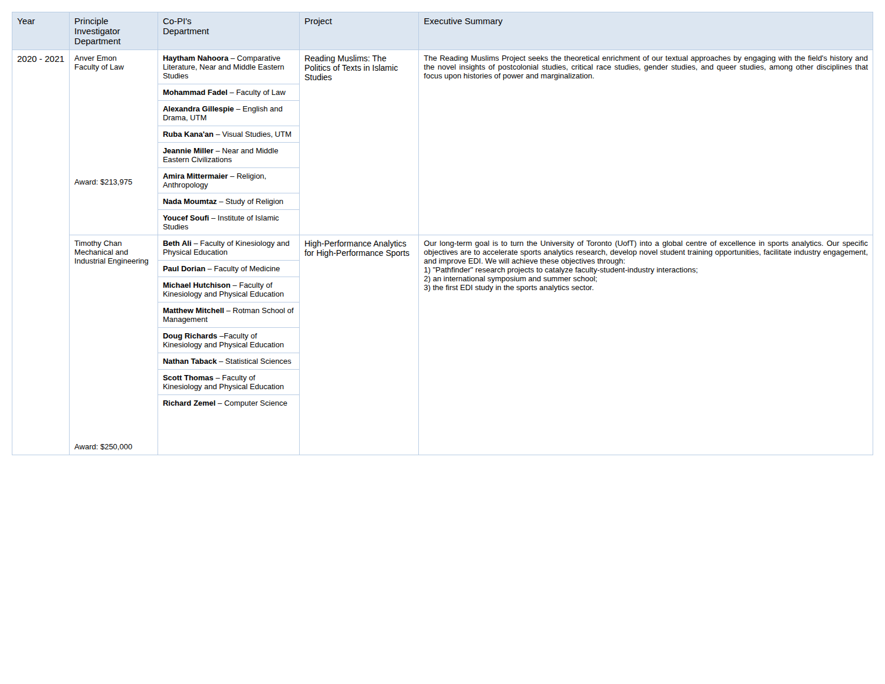| Year | Principle Investigator Department | Co-PI's Department | Project | Executive Summary |
| --- | --- | --- | --- | --- |
| 2020 - 2021 | Anver Emon Faculty of Law Award: $213,975 | / Haytham Nahoora – Comparative Literature, Near and Middle Eastern Studies / / Mohammad Fadel – Faculty of Law / / Alexandra Gillespie – English and Drama, UTM / / Ruba Kana'an – Visual Studies, UTM / / Jeannie Miller – Near and Middle Eastern Civilizations / / Amira Mittermaier – Religion, Anthropology / / Nada Moumtaz – Study of Religion / / Youcef Soufi – Institute of Islamic Studies / | Reading Muslims: The Politics of Texts in Islamic Studies | The Reading Muslims Project seeks the theoretical enrichment of our textual approaches by engaging with the field's history and the novel insights of postcolonial studies, critical race studies, gender studies, and queer studies, among other disciplines that focus upon histories of power and marginalization. |
| Timothy Chan Mechanical and Industrial Engineering Award: $250,000 | / Beth Ali – Faculty of Kinesiology and Physical Education / / Paul Dorian – Faculty of Medicine / / Michael Hutchison – Faculty of Kinesiology and Physical Education / / Matthew Mitchell – Rotman School of Management / / Doug Richards –Faculty of Kinesiology and Physical Education / / Nathan Taback – Statistical Sciences / / Scott Thomas – Faculty of Kinesiology and Physical Education / / Richard Zemel – Computer Science / | High-Performance Analytics for High-Performance Sports | Our long-term goal is to turn the University of Toronto (UofT) into a global centre of excellence in sports analytics. Our specific objectives are to accelerate sports analytics research, develop novel student training opportunities, facilitate industry engagement, and improve EDI. We will achieve these objectives through: 1) "Pathfinder" research projects to catalyze faculty-student-industry interactions; 2) an international symposium and summer school; 3) the first EDI study in the sports analytics sector. |